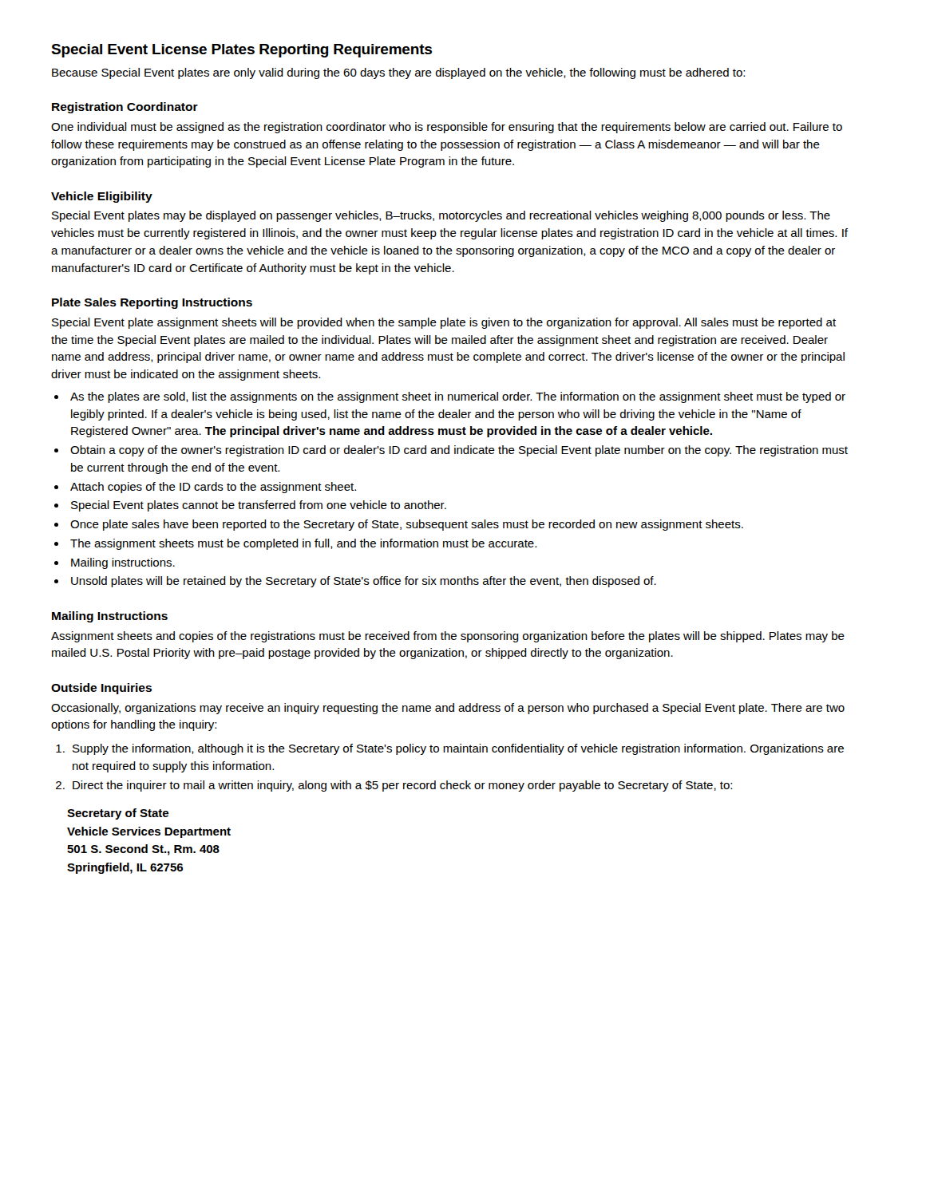Special Event License Plates Reporting Requirements
Because Special Event plates are only valid during the 60 days they are displayed on the vehicle, the following must be adhered to:
Registration Coordinator
One individual must be assigned as the registration coordinator who is responsible for ensuring that the requirements below are carried out. Failure to follow these requirements may be construed as an offense relating to the possession of registration — a Class A misdemeanor — and will bar the organization from participating in the Special Event License Plate Program in the future.
Vehicle Eligibility
Special Event plates may be displayed on passenger vehicles, B–trucks, motorcycles and recreational vehicles weighing 8,000 pounds or less. The vehicles must be currently registered in Illinois, and the owner must keep the regular license plates and registration ID card in the vehicle at all times. If a manufacturer or a dealer owns the vehicle and the vehicle is loaned to the sponsoring organization, a copy of the MCO and a copy of the dealer or manufacturer's ID card or Certificate of Authority must be kept in the vehicle.
Plate Sales Reporting Instructions
Special Event plate assignment sheets will be provided when the sample plate is given to the organization for approval. All sales must be reported at the time the Special Event plates are mailed to the individual. Plates will be mailed after the assignment sheet and registration are received. Dealer name and address, principal driver name, or owner name and address must be complete and correct. The driver's license of the owner or the principal driver must be indicated on the assignment sheets.
As the plates are sold, list the assignments on the assignment sheet in numerical order. The information on the assignment sheet must be typed or legibly printed. If a dealer's vehicle is being used, list the name of the dealer and the person who will be driving the vehicle in the "Name of Registered Owner" area. The principal driver's name and address must be provided in the case of a dealer vehicle.
Obtain a copy of the owner's registration ID card or dealer's ID card and indicate the Special Event plate number on the copy. The registration must be current through the end of the event.
Attach copies of the ID cards to the assignment sheet.
Special Event plates cannot be transferred from one vehicle to another.
Once plate sales have been reported to the Secretary of State, subsequent sales must be recorded on new assignment sheets.
The assignment sheets must be completed in full, and the information must be accurate.
Mailing instructions.
Unsold plates will be retained by the Secretary of State's office for six months after the event, then disposed of.
Mailing Instructions
Assignment sheets and copies of the registrations must be received from the sponsoring organization before the plates will be shipped. Plates may be mailed U.S. Postal Priority with pre–paid postage provided by the organization, or shipped directly to the organization.
Outside Inquiries
Occasionally, organizations may receive an inquiry requesting the name and address of a person who purchased a Special Event plate. There are two options for handling the inquiry:
Supply the information, although it is the Secretary of State's policy to maintain confidentiality of vehicle registration information. Organizations are not required to supply this information.
Direct the inquirer to mail a written inquiry, along with a $5 per record check or money order payable to Secretary of State, to:
Secretary of State
Vehicle Services Department
501 S. Second St., Rm. 408
Springfield, IL 62756